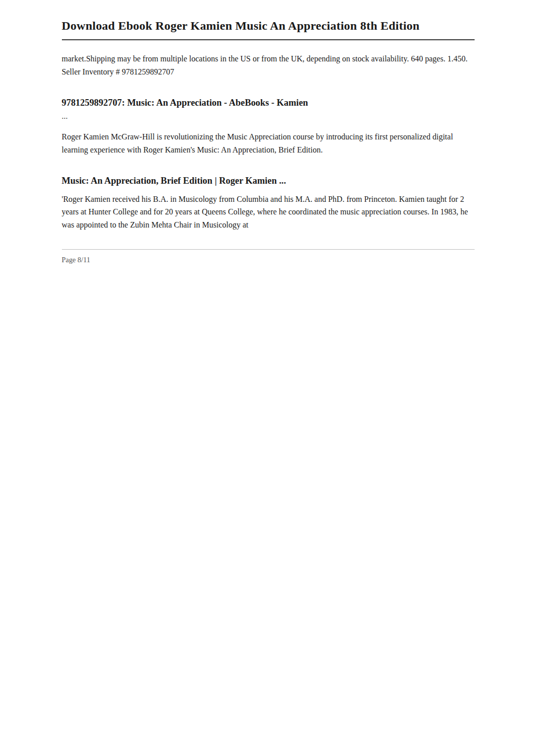Download Ebook Roger Kamien Music An Appreciation 8th Edition
market.Shipping may be from multiple locations in the US or from the UK, depending on stock availability. 640 pages. 1.450. Seller Inventory # 9781259892707
9781259892707: Music: An Appreciation - AbeBooks - Kamien
...
Roger Kamien McGraw-Hill is revolutionizing the Music Appreciation course by introducing its first personalized digital learning experience with Roger Kamien's Music: An Appreciation, Brief Edition.
Music: An Appreciation, Brief Edition | Roger Kamien ...
'Roger Kamien received his B.A. in Musicology from Columbia and his M.A. and PhD. from Princeton. Kamien taught for 2 years at Hunter College and for 20 years at Queens College, where he coordinated the music appreciation courses. In 1983, he was appointed to the Zubin Mehta Chair in Musicology at
Page 8/11